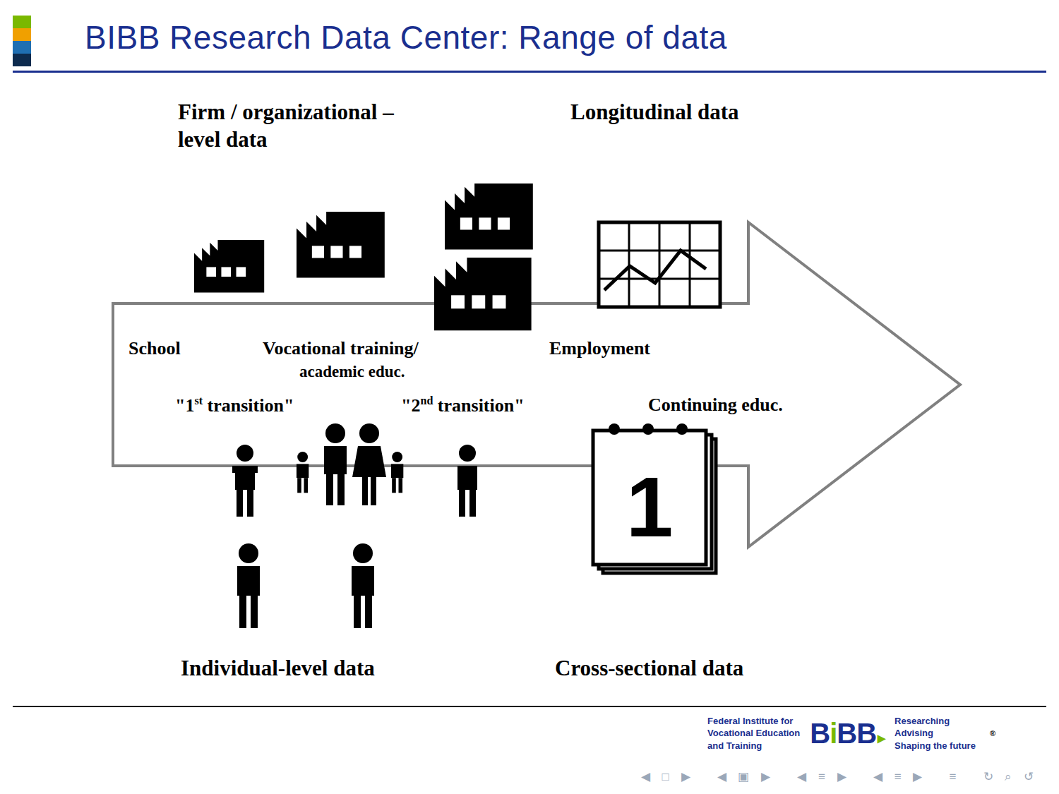BIBB Research Data Center: Range of data
1
Firm / organizational –
level data
Longitudinal data
School
Vocational training/academic educ.
Employment
"1st transition"
"2nd transition"
Continuing educ.
Individual-level data
Cross-sectional data
Federal Institute for
Vocational Education
and Training
Bi BB▸
Researching
Advising
Shaping the future
®
◀ □ ▶ ◀ ▣ ▶ ◀ ≡ ▶ ◀ ≡ ▶ ≡ ↻ ⌕ ↺